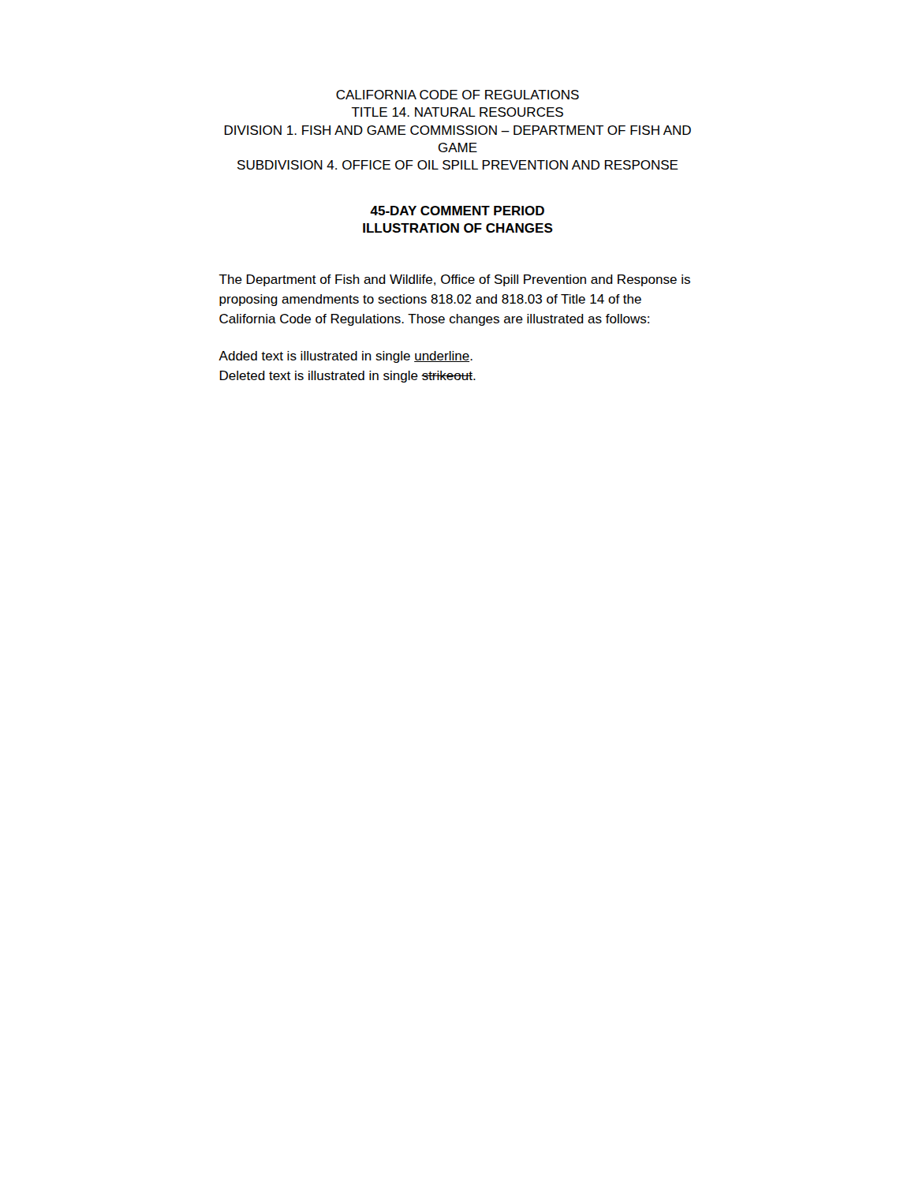CALIFORNIA CODE OF REGULATIONS
TITLE 14. NATURAL RESOURCES
DIVISION 1. FISH AND GAME COMMISSION – DEPARTMENT OF FISH AND GAME
SUBDIVISION 4. OFFICE OF OIL SPILL PREVENTION AND RESPONSE
45-DAY COMMENT PERIOD ILLUSTRATION OF CHANGES
The Department of Fish and Wildlife, Office of Spill Prevention and Response is proposing amendments to sections 818.02 and 818.03 of Title 14 of the California Code of Regulations. Those changes are illustrated as follows:
Added text is illustrated in single underline.
Deleted text is illustrated in single strikeout.